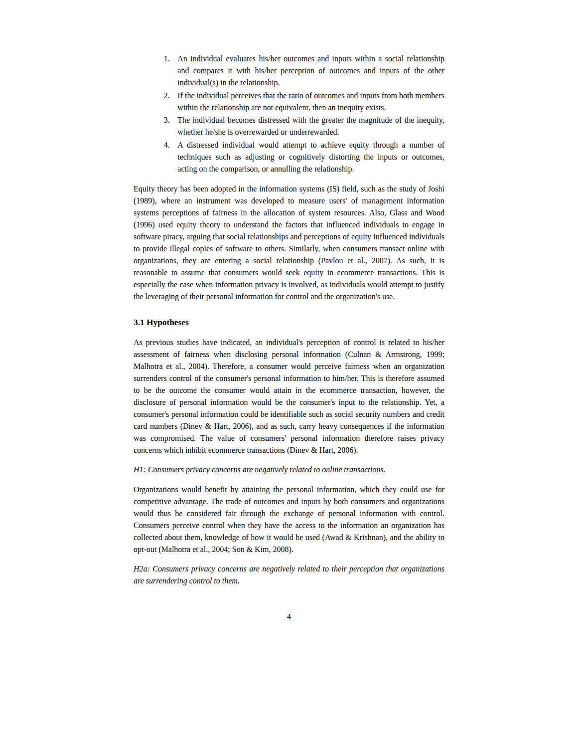An individual evaluates his/her outcomes and inputs within a social relationship and compares it with his/her perception of outcomes and inputs of the other individual(s) in the relationship.
If the individual perceives that the ratio of outcomes and inputs from both members within the relationship are not equivalent, then an inequity exists.
The individual becomes distressed with the greater the magnitude of the inequity, whether he/she is overrewarded or underrewarded.
A distressed individual would attempt to achieve equity through a number of techniques such as adjusting or cognitively distorting the inputs or outcomes, acting on the comparison, or annulling the relationship.
Equity theory has been adopted in the information systems (IS) field, such as the study of Joshi (1989), where an instrument was developed to measure users' of management information systems perceptions of fairness in the allocation of system resources. Also, Glass and Wood (1996) used equity theory to understand the factors that influenced individuals to engage in software piracy, arguing that social relationships and perceptions of equity influenced individuals to provide illegal copies of software to others. Similarly, when consumers transact online with organizations, they are entering a social relationship (Pavlou et al., 2007). As such, it is reasonable to assume that consumers would seek equity in ecommerce transactions. This is especially the case when information privacy is involved, as individuals would attempt to justify the leveraging of their personal information for control and the organization's use.
3.1 Hypotheses
As previous studies have indicated, an individual's perception of control is related to his/her assessment of fairness when disclosing personal information (Culnan & Armstrong, 1999; Malhotra et al., 2004). Therefore, a consumer would perceive fairness when an organization surrenders control of the consumer's personal information to him/her. This is therefore assumed to be the outcome the consumer would attain in the ecommerce transaction, however, the disclosure of personal information would be the consumer's input to the relationship. Yet, a consumer's personal information could be identifiable such as social security numbers and credit card numbers (Dinev & Hart, 2006), and as such, carry heavy consequences if the information was compromised. The value of consumers' personal information therefore raises privacy concerns which inhibit ecommerce transactions (Dinev & Hart, 2006).
H1: Consumers privacy concerns are negatively related to online transactions.
Organizations would benefit by attaining the personal information, which they could use for competitive advantage. The trade of outcomes and inputs by both consumers and organizations would thus be considered fair through the exchange of personal information with control. Consumers perceive control when they have the access to the information an organization has collected about them, knowledge of how it would be used (Awad & Krishnan), and the ability to opt-out (Malhotra et al., 2004; Son & Kim, 2008).
H2a: Consumers privacy concerns are negatively related to their perception that organizations are surrendering control to them.
4